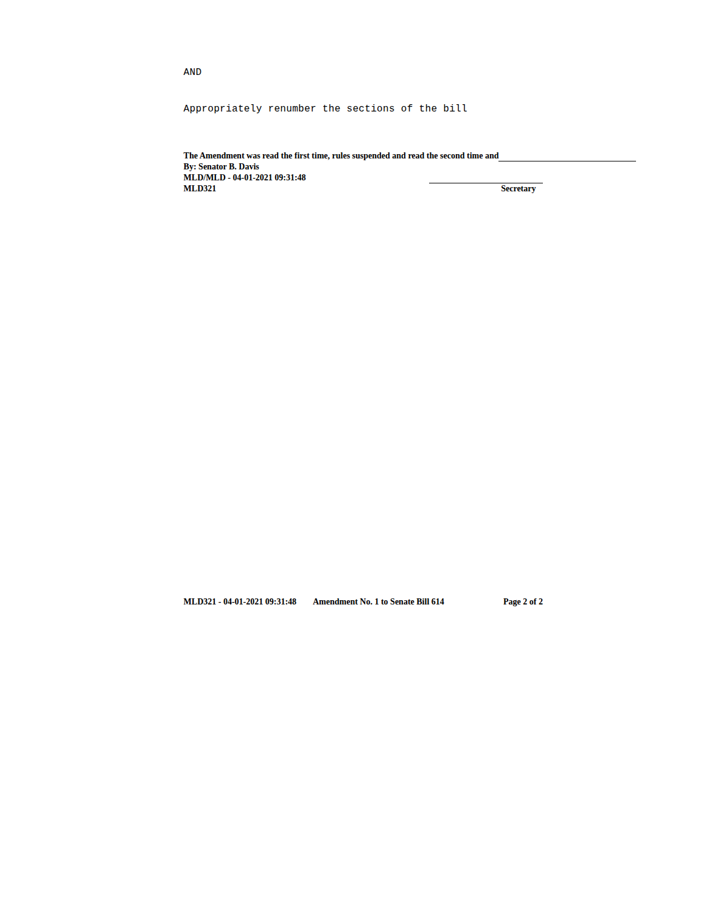AND
Appropriately renumber the sections of the bill
The Amendment was read the first time, rules suspended and read the second time and
By: Senator B. Davis
MLD/MLD - 04-01-2021 09:31:48
MLD321 Secretary
MLD321 - 04-01-2021 09:31:48 Amendment No. 1 to Senate Bill 614
Page 2 of 2